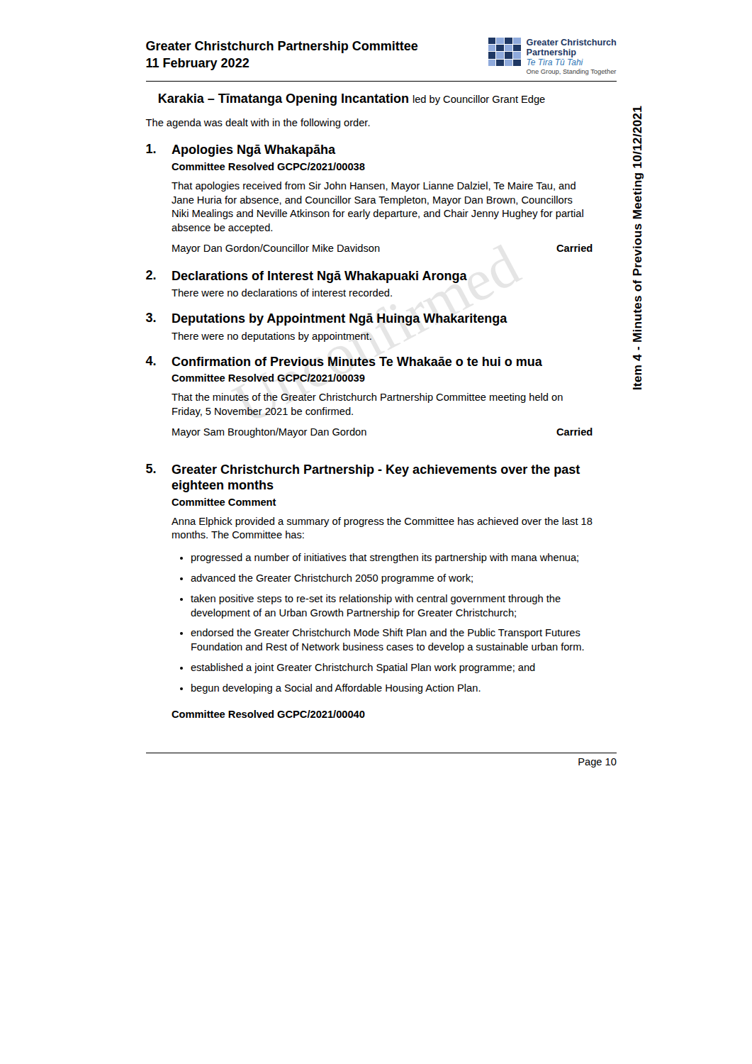Greater Christchurch Partnership Committee
11 February 2022
Greater Christchurch
Partnership
Te Tira Tū Tahi
One Group, Standing Together
Item 4 - Minutes of Previous Meeting 10/12/2021
Unconfirmed
Karakia – Tīmatanga Opening Incantation led by Councillor Grant Edge
The agenda was dealt with in the following order.
1.
Apologies Ngā Whakapāha
Committee Resolved GCPC/2021/00038
That apologies received from Sir John Hansen, Mayor Lianne Dalziel, Te Maire Tau, and Jane Huria for absence, and Councillor Sara Templeton, Mayor Dan Brown, Councillors Niki Mealings and Neville Atkinson for early departure, and Chair Jenny Hughey for partial absence be accepted.
Mayor Dan Gordon/Councillor Mike Davidson Carried
2.
Declarations of Interest Ngā Whakapuaki Aronga
There were no declarations of interest recorded.
3.
Deputations by Appointment Ngā Huinga Whakaritenga
There were no deputations by appointment.
4.
Confirmation of Previous Minutes Te Whakaāe o te hui o mua
Committee Resolved GCPC/2021/00039
That the minutes of the Greater Christchurch Partnership Committee meeting held on Friday, 5 November 2021 be confirmed.
Mayor Sam Broughton/Mayor Dan Gordon Carried
5.
Greater Christchurch Partnership - Key achievements over the past eighteen months
Committee Comment
Anna Elphick provided a summary of progress the Committee has achieved over the last 18 months. The Committee has:
progressed a number of initiatives that strengthen its partnership with mana whenua;
advanced the Greater Christchurch 2050 programme of work;
taken positive steps to re-set its relationship with central government through the development of an Urban Growth Partnership for Greater Christchurch;
endorsed the Greater Christchurch Mode Shift Plan and the Public Transport Futures Foundation and Rest of Network business cases to develop a sustainable urban form.
established a joint Greater Christchurch Spatial Plan work programme; and
begun developing a Social and Affordable Housing Action Plan.
Committee Resolved GCPC/2021/00040
Page 10